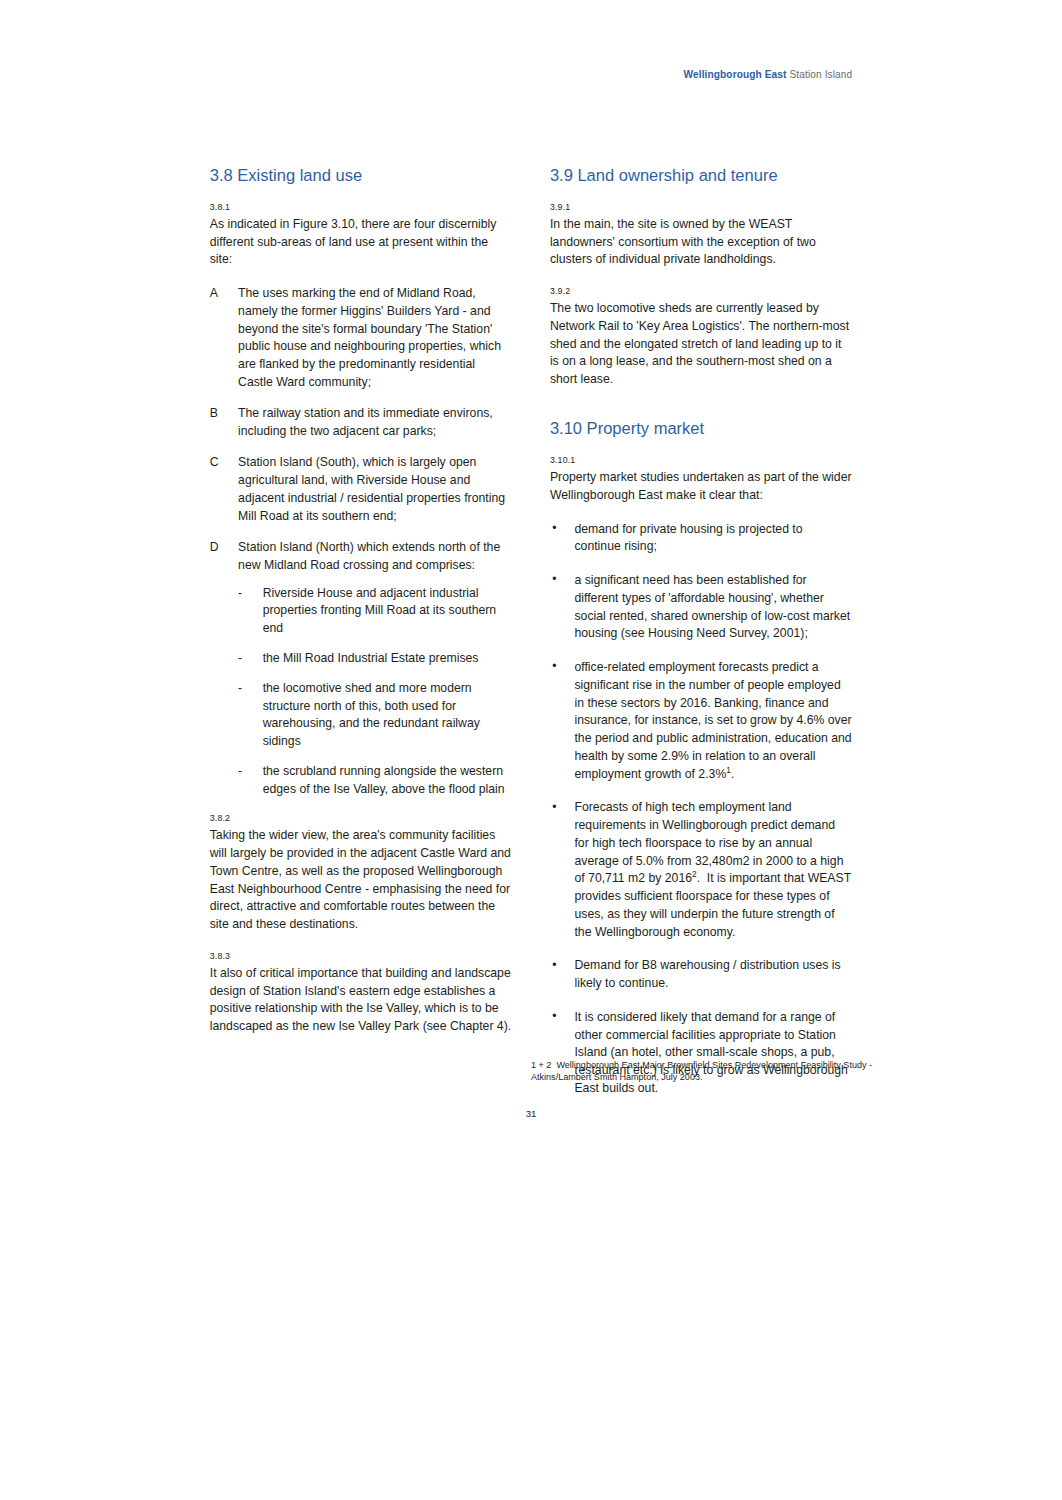Wellingborough East Station Island
3.8 Existing land use
3.8.1
As indicated in Figure 3.10, there are four discernibly different sub-areas of land use at present within the site:
AThe uses marking the end of Midland Road, namely the former Higgins' Builders Yard - and beyond the site's formal boundary 'The Station' public house and neighbouring properties, which are flanked by the predominantly residential Castle Ward community;
BThe railway station and its immediate environs, including the two adjacent car parks;
CStation Island (South), which is largely open agricultural land, with Riverside House and adjacent industrial / residential properties fronting Mill Road at its southern end;
DStation Island (North) which extends north of the new Midland Road crossing and comprises:
Riverside House and adjacent industrial properties fronting Mill Road at its southern end
the Mill Road Industrial Estate premises
the locomotive shed and more modern structure north of this, both used for warehousing, and the redundant railway sidings
the scrubland running alongside the western edges of the Ise Valley, above the flood plain
3.8.2
Taking the wider view, the area's community facilities will largely be provided in the adjacent Castle Ward and Town Centre, as well as the proposed Wellingborough East Neighbourhood Centre - emphasising the need for direct, attractive and comfortable routes between the site and these destinations.
3.8.3
It also of critical importance that building and landscape design of Station Island's eastern edge establishes a positive relationship with the Ise Valley, which is to be landscaped as the new Ise Valley Park (see Chapter 4).
3.9 Land ownership and tenure
3.9.1
In the main, the site is owned by the WEAST landowners' consortium with the exception of two clusters of individual private landholdings.
3.9.2
The two locomotive sheds are currently leased by Network Rail to 'Key Area Logistics'. The northern-most shed and the elongated stretch of land leading up to it is on a long lease, and the southern-most shed on a short lease.
3.10 Property market
3.10.1
Property market studies undertaken as part of the wider Wellingborough East make it clear that:
demand for private housing is projected to continue rising;
a significant need has been established for different types of 'affordable housing', whether social rented, shared ownership of low-cost market housing (see Housing Need Survey, 2001);
office-related employment forecasts predict a significant rise in the number of people employed in these sectors by 2016. Banking, finance and insurance, for instance, is set to grow by 4.6% over the period and public administration, education and health by some 2.9% in relation to an overall employment growth of 2.3%1.
Forecasts of high tech employment land requirements in Wellingborough predict demand for high tech floorspace to rise by an annual average of 5.0% from 32,480m2 in 2000 to a high of 70,711 m2 by 20162. It is important that WEAST provides sufficient floorspace for these types of uses, as they will underpin the future strength of the Wellingborough economy.
Demand for B8 warehousing / distribution uses is likely to continue.
It is considered likely that demand for a range of other commercial facilities appropriate to Station Island (an hotel, other small-scale shops, a pub, restaurant etc.) is likely to grow as Wellingborough East builds out.
1 + 2 Wellingborough East Major Brownfield Sites Redevelopment Feasibility Study - Atkins/Lambert Smith Hampton, July 2003.
31